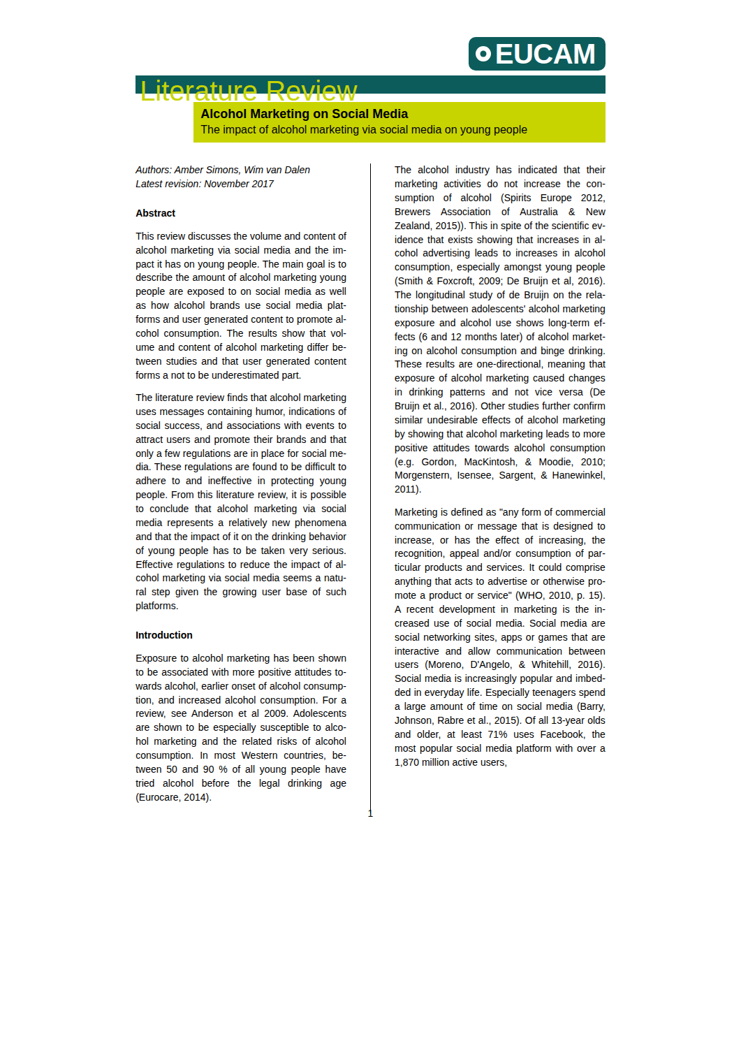EUCAM
Literature Review
Alcohol Marketing on Social Media
The impact of alcohol marketing via social media on young people
Authors: Amber Simons, Wim van Dalen
Latest revision: November 2017
Abstract
This review discusses the volume and content of alcohol marketing via social media and the impact it has on young people. The main goal is to describe the amount of alcohol marketing young people are exposed to on social media as well as how alcohol brands use social media platforms and user generated content to promote alcohol consumption. The results show that volume and content of alcohol marketing differ between studies and that user generated content forms a not to be underestimated part.
The literature review finds that alcohol marketing uses messages containing humor, indications of social success, and associations with events to attract users and promote their brands and that only a few regulations are in place for social media. These regulations are found to be difficult to adhere to and ineffective in protecting young people. From this literature review, it is possible to conclude that alcohol marketing via social media represents a relatively new phenomena and that the impact of it on the drinking behavior of young people has to be taken very serious. Effective regulations to reduce the impact of alcohol marketing via social media seems a natural step given the growing user base of such platforms.
Introduction
Exposure to alcohol marketing has been shown to be associated with more positive attitudes towards alcohol, earlier onset of alcohol consumption, and increased alcohol consumption. For a review, see Anderson et al 2009. Adolescents are shown to be especially susceptible to alcohol marketing and the related risks of alcohol consumption. In most Western countries, between 50 and 90 % of all young people have tried alcohol before the legal drinking age (Eurocare, 2014).
The alcohol industry has indicated that their marketing activities do not increase the consumption of alcohol (Spirits Europe 2012, Brewers Association of Australia & New Zealand, 2015)). This in spite of the scientific evidence that exists showing that increases in alcohol advertising leads to increases in alcohol consumption, especially amongst young people (Smith & Foxcroft, 2009; De Bruijn et al, 2016). The longitudinal study of de Bruijn on the relationship between adolescents' alcohol marketing exposure and alcohol use shows long-term effects (6 and 12 months later) of alcohol marketing on alcohol consumption and binge drinking. These results are one-directional, meaning that exposure of alcohol marketing caused changes in drinking patterns and not vice versa (De Bruijn et al., 2016). Other studies further confirm similar undesirable effects of alcohol marketing by showing that alcohol marketing leads to more positive attitudes towards alcohol consumption (e.g. Gordon, MacKintosh, & Moodie, 2010; Morgenstern, Isensee, Sargent, & Hanewinkel, 2011).
Marketing is defined as "any form of commercial communication or message that is designed to increase, or has the effect of increasing, the recognition, appeal and/or consumption of particular products and services. It could comprise anything that acts to advertise or otherwise promote a product or service" (WHO, 2010, p. 15). A recent development in marketing is the increased use of social media. Social media are social networking sites, apps or games that are interactive and allow communication between users (Moreno, D'Angelo, & Whitehill, 2016). Social media is increasingly popular and imbedded in everyday life. Especially teenagers spend a large amount of time on social media (Barry, Johnson, Rabre et al., 2015). Of all 13-year olds and older, at least 71% uses Facebook, the most popular social media platform with over a 1,870 million active users,
1